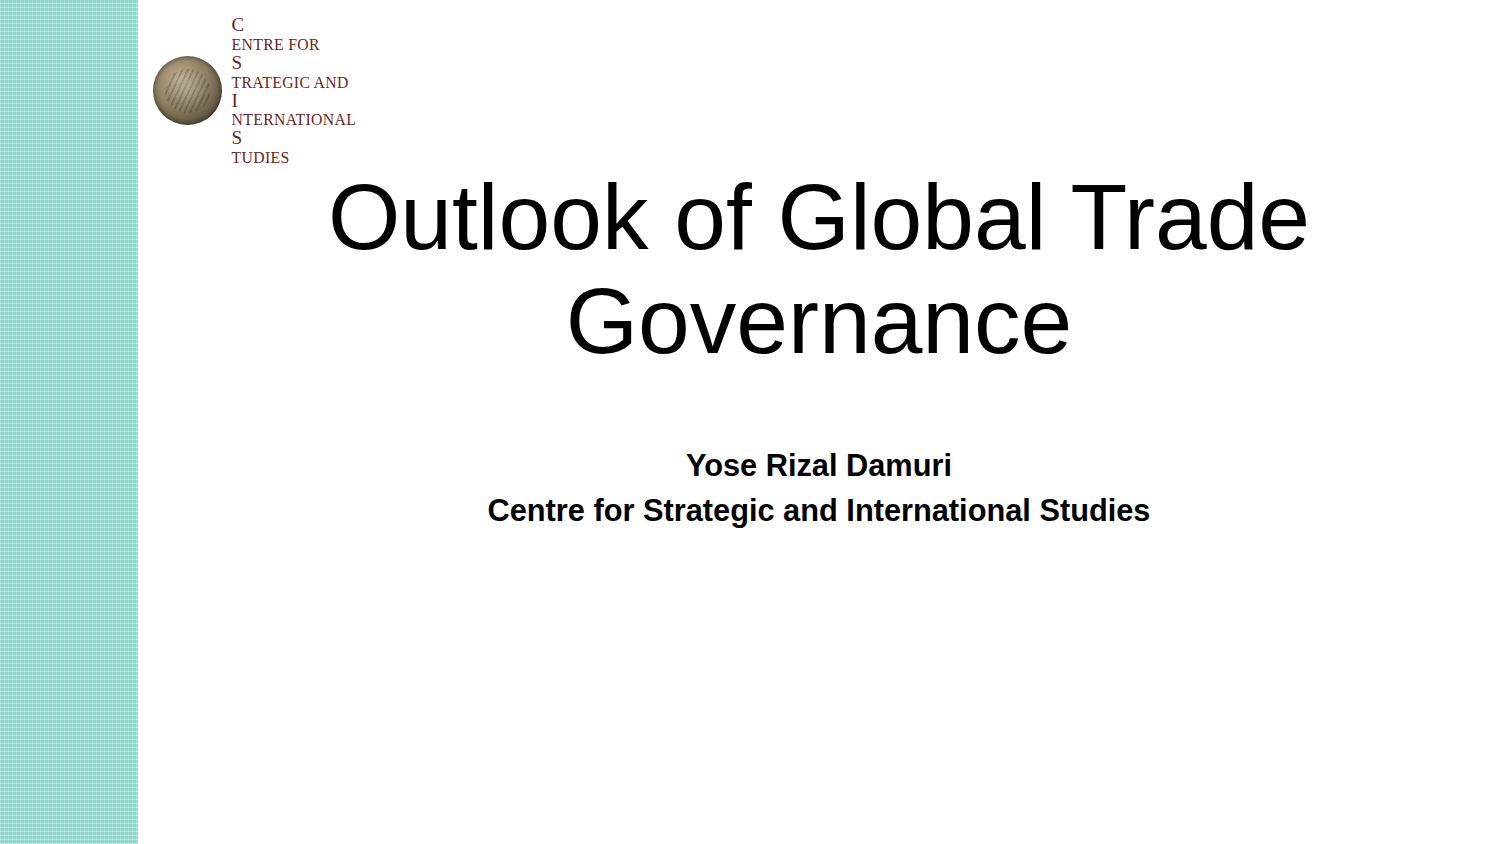CENTRE FOR STRATEGIC AND INTERNATIONAL STUDIES
Outlook of Global Trade Governance
Yose Rizal Damuri
Centre for Strategic and International Studies